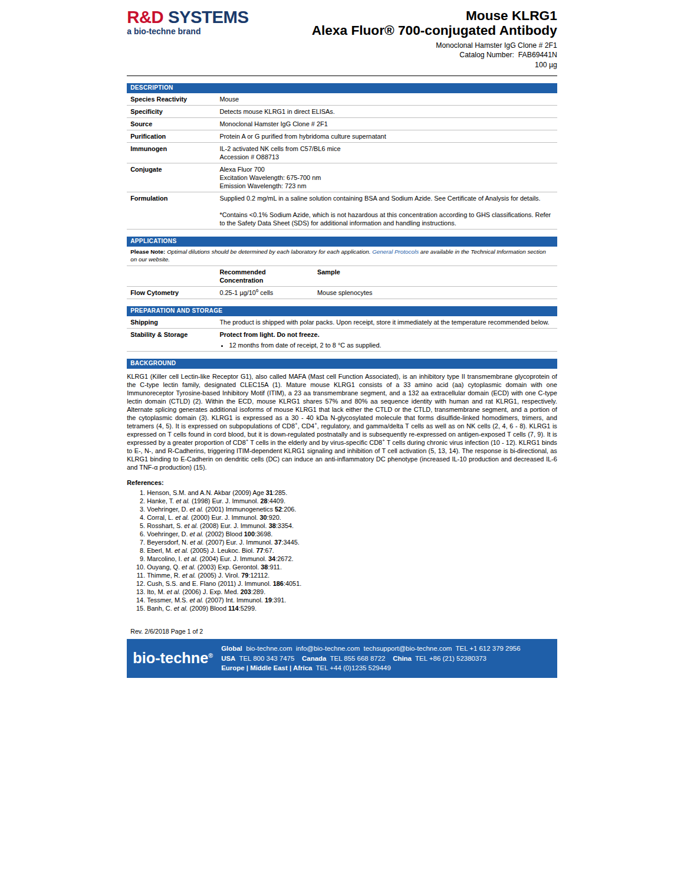R&D SYSTEMS
a bio-techne brand
Mouse KLRG1
Alexa Fluor® 700-conjugated Antibody
Monoclonal Hamster IgG Clone # 2F1
Catalog Number: FAB69441N
100 µg
DESCRIPTION
| Species Reactivity | Mouse |
| Specificity | Detects mouse KLRG1 in direct ELISAs. |
| Source | Monoclonal Hamster IgG Clone # 2F1 |
| Purification | Protein A or G purified from hybridoma culture supernatant |
| Immunogen | IL-2 activated NK cells from C57/BL6 mice Accession # O88713 |
| Conjugate | Alexa Fluor 700 Excitation Wavelength: 675-700 nm Emission Wavelength: 723 nm |
| Formulation | Supplied 0.2 mg/mL in a saline solution containing BSA and Sodium Azide. See Certificate of Analysis for details. *Contains <0.1% Sodium Azide, which is not hazardous at this concentration according to GHS classifications. Refer to the Safety Data Sheet (SDS) for additional information and handling instructions. |
APPLICATIONS
| Please Note: Optimal dilutions should be determined by each laboratory for each application. General Protocols are available in the Technical Information section on our website. |
| | Recommended Concentration | Sample |
| Flow Cytometry | 0.25-1 µg/10 6 cells | Mouse splenocytes |
PREPARATION AND STORAGE
| Shipping | The product is shipped with polar packs. Upon receipt, store it immediately at the temperature recommended below. |
| Stability & Storage | Protect from light. Do not freeze. 12 months from date of receipt, 2 to 8 °C as supplied. |
BACKGROUND
KLRG1 (Killer cell Lectin-like Receptor G1), also called MAFA (Mast cell Function Associated), is an inhibitory type II transmembrane glycoprotein of the C-type lectin family, designated CLEC15A (1). Mature mouse KLRG1 consists of a 33 amino acid (aa) cytoplasmic domain with one Immunoreceptor Tyrosine-based Inhibitory Motif (ITIM), a 23 aa transmembrane segment, and a 132 aa extracellular domain (ECD) with one C-type lectin domain (CTLD) (2). Within the ECD, mouse KLRG1 shares 57% and 80% aa sequence identity with human and rat KLRG1, respectively. Alternate splicing generates additional isoforms of mouse KLRG1 that lack either the CTLD or the CTLD, transmembrane segment, and a portion of the cytoplasmic domain (3). KLRG1 is expressed as a 30 - 40 kDa N-glycosylated molecule that forms disulfide-linked homodimers, trimers, and tetramers (4, 5). It is expressed on subpopulations of CD8+, CD4+, regulatory, and gamma/delta T cells as well as on NK cells (2, 4, 6 - 8). KLRG1 is expressed on T cells found in cord blood, but it is down-regulated postnatally and is subsequently re-expressed on antigen-exposed T cells (7, 9). It is expressed by a greater proportion of CD8+ T cells in the elderly and by virus-specific CD8+ T cells during chronic virus infection (10 - 12). KLRG1 binds to E-, N-, and R-Cadherins, triggering ITIM-dependent KLRG1 signaling and inhibition of T cell activation (5, 13, 14). The response is bi-directional, as KLRG1 binding to E-Cadherin on dendritic cells (DC) can induce an anti-inflammatory DC phenotype (increased IL-10 production and decreased IL-6 and TNF-α production) (15).
References:
Henson, S.M. and A.N. Akbar (2009) Age 31:285.
Hanke, T. et al. (1998) Eur. J. Immunol. 28:4409.
Voehringer, D. et al. (2001) Immunogenetics 52:206.
Corral, L. et al. (2000) Eur. J. Immunol. 30:920.
Rosshart, S. et al. (2008) Eur. J. Immunol. 38:3354.
Voehringer, D. et al. (2002) Blood 100:3698.
Beyersdorf, N. et al. (2007) Eur. J. Immunol. 37:3445.
Eberl, M. et al. (2005) J. Leukoc. Biol. 77:67.
Marcolino, I. et al. (2004) Eur. J. Immunol. 34:2672.
Ouyang, Q. et al. (2003) Exp. Gerontol. 38:911.
Thimme, R. et al. (2005) J. Virol. 79:12112.
Cush, S.S. and E. Flano (2011) J. Immunol. 186:4051.
Ito, M. et al. (2006) J. Exp. Med. 203:289.
Tessmer, M.S. et al. (2007) Int. Immunol. 19:391.
Banh, C. et al. (2009) Blood 114:5299.
Rev. 2/6/2018 Page 1 of 2
bio-techne®
Global bio-techne.com info@bio-techne.com techsupport@bio-techne.com TEL +1 612 379 2956
USA TEL 800 343 7475 Canada TEL 855 668 8722 China TEL +86 (21) 52380373
Europe | Middle East | Africa TEL +44 (0)1235 529449